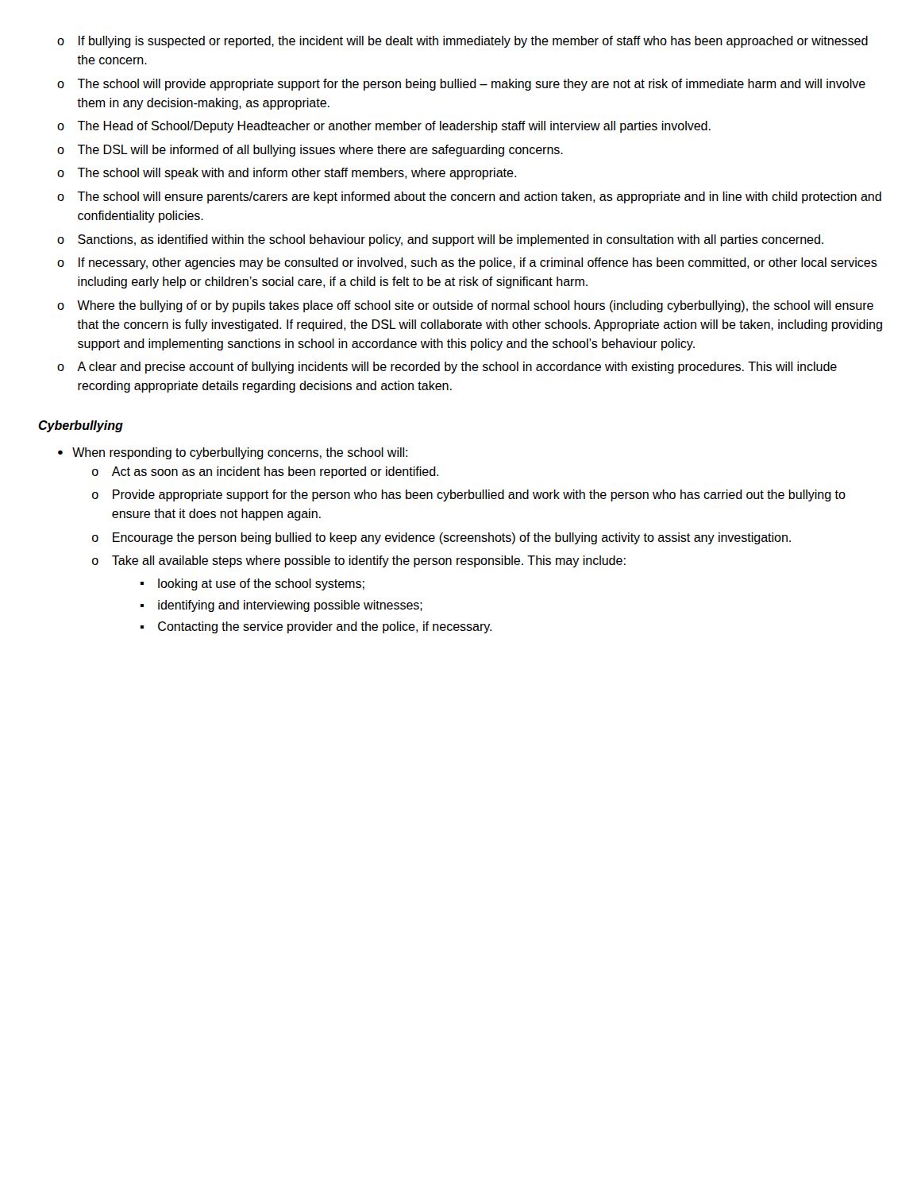If bullying is suspected or reported, the incident will be dealt with immediately by the member of staff who has been approached or witnessed the concern.
The school will provide appropriate support for the person being bullied – making sure they are not at risk of immediate harm and will involve them in any decision-making, as appropriate.
The Head of School/Deputy Headteacher or another member of leadership staff will interview all parties involved.
The DSL will be informed of all bullying issues where there are safeguarding concerns.
The school will speak with and inform other staff members, where appropriate.
The school will ensure parents/carers are kept informed about the concern and action taken, as appropriate and in line with child protection and confidentiality policies.
Sanctions, as identified within the school behaviour policy, and support will be implemented in consultation with all parties concerned.
If necessary, other agencies may be consulted or involved, such as the police, if a criminal offence has been committed, or other local services including early help or children’s social care, if a child is felt to be at risk of significant harm.
Where the bullying of or by pupils takes place off school site or outside of normal school hours (including cyberbullying), the school will ensure that the concern is fully investigated. If required, the DSL will collaborate with other schools. Appropriate action will be taken, including providing support and implementing sanctions in school in accordance with this policy and the school’s behaviour policy.
A clear and precise account of bullying incidents will be recorded by the school in accordance with existing procedures. This will include recording appropriate details regarding decisions and action taken.
Cyberbullying
When responding to cyberbullying concerns, the school will:
Act as soon as an incident has been reported or identified.
Provide appropriate support for the person who has been cyberbullied and work with the person who has carried out the bullying to ensure that it does not happen again.
Encourage the person being bullied to keep any evidence (screenshots) of the bullying activity to assist any investigation.
Take all available steps where possible to identify the person responsible. This may include:
looking at use of the school systems;
identifying and interviewing possible witnesses;
Contacting the service provider and the police, if necessary.